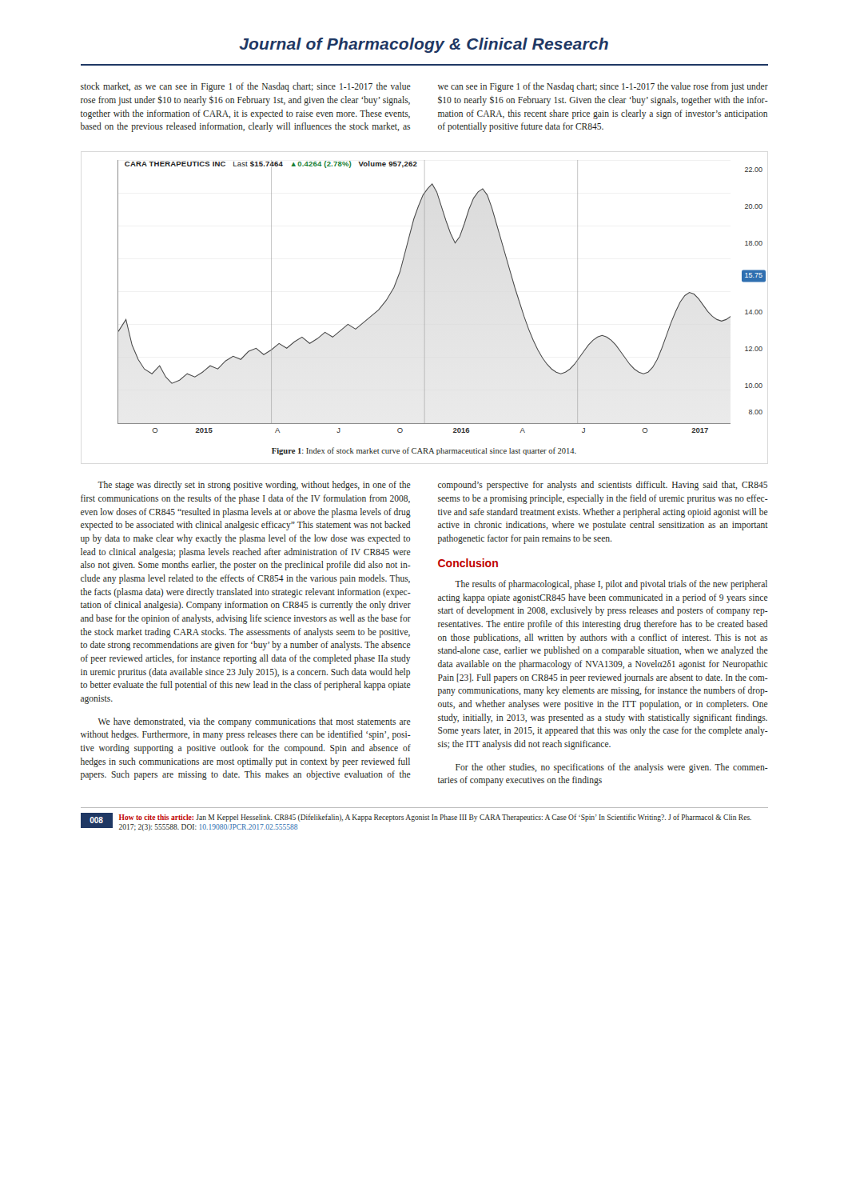Journal of Pharmacology & Clinical Research
stock market, as we can see in Figure 1 of the Nasdaq chart; since 1-1-2017 the value rose from just under $10 to nearly $16 on February 1st, and given the clear ‘buy’ signals, together with the information of CARA, it is expected to raise even more. These events, based on the previous released information, clearly will influences the stock market, as we can see in Figure 1 of the Nasdaq chart; since 1-1-2017 the value rose from just under $10 to nearly $16 on February 1st. Given the clear ‘buy’ signals, together with the information of CARA, this recent share price gain is clearly a sign of investor’s anticipation of potentially positive future data for CR845.
CARA THERAPEUTICS INC Last $15.7464 ▲0.4264 (2.78%) Volume 957,262
22.00 20.00 18.00 14.00 12.00 10.00 8.00
15.75
O 2015 A J O 2016 A J O 2017
Figure 1: Index of stock market curve of CARA pharmaceutical since last quarter of 2014.
The stage was directly set in strong positive wording, without hedges, in one of the first communications on the results of the phase I data of the IV formulation from 2008, even low doses of CR845 “resulted in plasma levels at or above the plasma levels of drug expected to be associated with clinical analgesic efficacy” This statement was not backed up by data to make clear why exactly the plasma level of the low dose was expected to lead to clinical analgesia; plasma levels reached after administration of IV CR845 were also not given. Some months earlier, the poster on the preclinical profile did also not include any plasma level related to the effects of CR854 in the various pain models. Thus, the facts (plasma data) were directly translated into strategic relevant information (expectation of clinical analgesia). Company information on CR845 is currently the only driver and base for the opinion of analysts, advising life science investors as well as the base for the stock market trading CARA stocks. The assessments of analysts seem to be positive, to date strong recommendations are given for ‘buy’ by a number of analysts. The absence of peer reviewed articles, for instance reporting all data of the completed phase IIa study in uremic pruritus (data available since 23 July 2015), is a concern. Such data would help to better evaluate the full potential of this new lead in the class of peripheral kappa opiate agonists.
We have demonstrated, via the company communications that most statements are without hedges. Furthermore, in many press releases there can be identified ‘spin’, positive wording supporting a positive outlook for the compound. Spin and absence of hedges in such communications are most optimally put in context by peer reviewed full papers. Such papers are missing to date. This makes an objective evaluation of the compound’s perspective for analysts and scientists difficult. Having said that, CR845 seems to be a promising principle, especially in the field of uremic pruritus was no effective and safe standard treatment exists. Whether a peripheral acting opioid agonist will be active in chronic indications, where we postulate central sensitization as an important pathogenetic factor for pain remains to be seen.
Conclusion
The results of pharmacological, phase I, pilot and pivotal trials of the new peripheral acting kappa opiate agonistCR845 have been communicated in a period of 9 years since start of development in 2008, exclusively by press releases and posters of company representatives. The entire profile of this interesting drug therefore has to be created based on those publications, all written by authors with a conflict of interest. This is not as stand-alone case, earlier we published on a comparable situation, when we analyzed the data available on the pharmacology of NVA1309, a Novelα2δ1 agonist for Neuropathic Pain [23]. Full papers on CR845 in peer reviewed journals are absent to date. In the company communications, many key elements are missing, for instance the numbers of drop-outs, and whether analyses were positive in the ITT population, or in completers. One study, initially, in 2013, was presented as a study with statistically significant findings. Some years later, in 2015, it appeared that this was only the case for the complete analysis; the ITT analysis did not reach significance.
For the other studies, no specifications of the analysis were given. The commentaries of company executives on the findings
008
How to cite this article: Jan M Keppel Hesselink. CR845 (Difelikefalin), A Kappa Receptors Agonist In Phase III By CARA Therapeutics: A Case Of ‘Spin’ In Scientific Writing?. J of Pharmacol & Clin Res. 2017; 2(3): 555588. DOI: 10.19080/JPCR.2017.02.555588